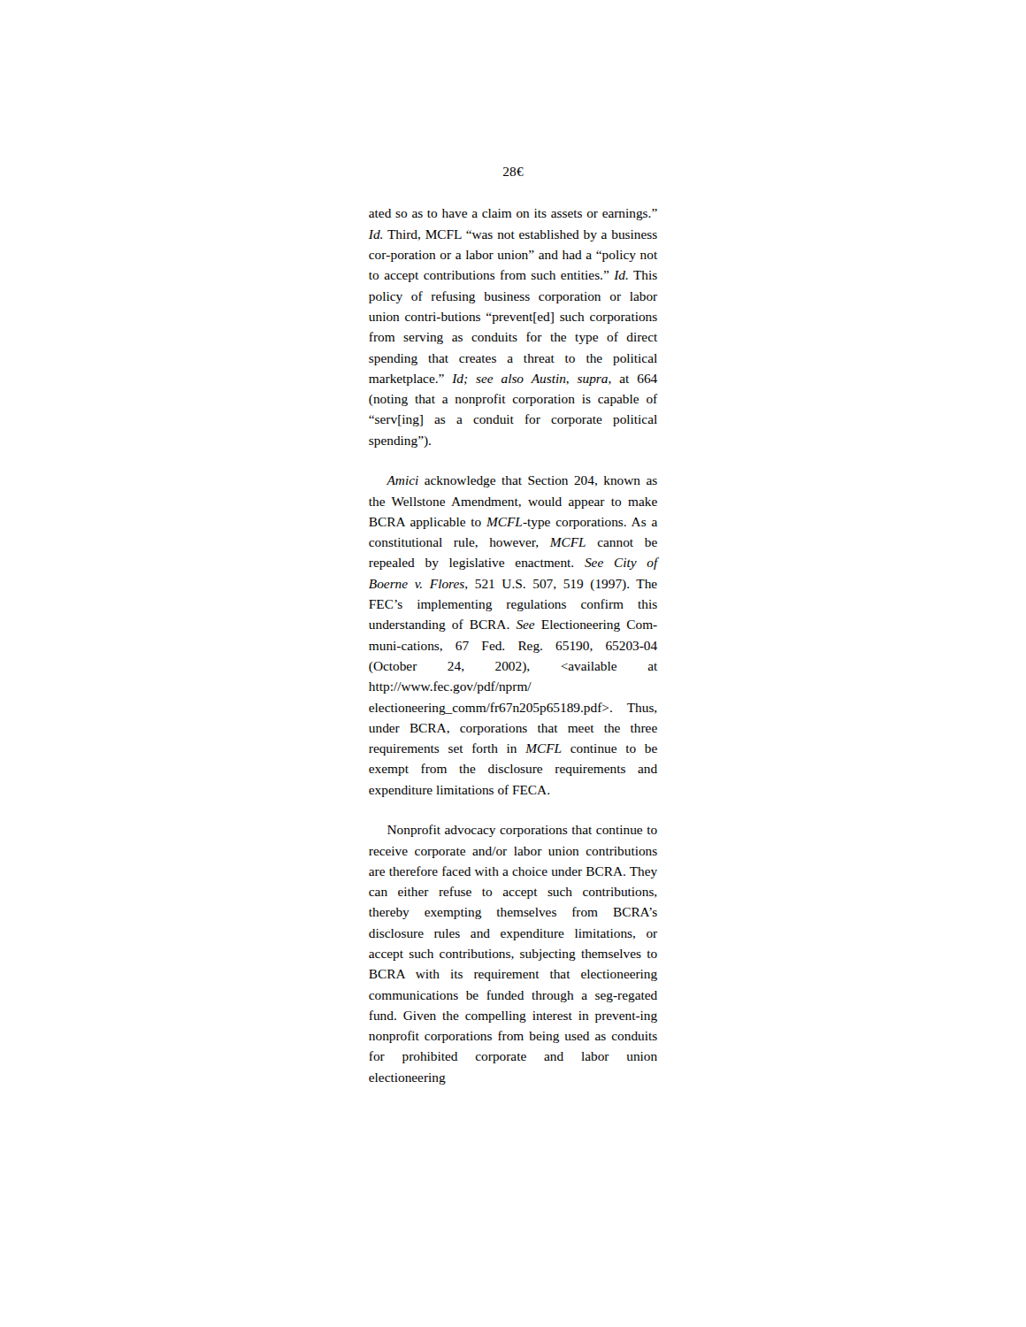28€
ated so as to have a claim on its assets or earnings.” Id. Third, MCFL “was not established by a business cor‐poration or a labor union” and had a “policy not to accept contributions from such entities.” Id. This policy of refusing business corporation or labor union contri‐butions “prevent[ed] such corporations from serving as conduits for the type of direct spending that creates a threat to the political marketplace.” Id; see also Austin, supra, at 664 (noting that a nonprofit corporation is capable of “serv[ing] as a conduit for corporate political spending”).
Amici acknowledge that Section 204, known as the Wellstone Amendment, would appear to make BCRA applicable to MCFL-type corporations. As a constitutional rule, however, MCFL cannot be repealed by legislative enactment. See City of Boerne v. Flores, 521 U.S. 507, 519 (1997). The FEC’s implementing regulations confirm this understanding of BCRA. See Electioneering Com-muni‐cations, 67 Fed. Reg. 65190, 65203-04 (October 24, 2002), <available at http://www.fec.gov/pdf/nprm/ electioneering_comm/fr67n205p65189.pdf>. Thus, under BCRA, corporations that meet the three requirements set forth in MCFL continue to be exempt from the disclosure requirements and expenditure limitations of FECA.
Nonprofit advocacy corporations that continue to receive corporate and/or labor union contributions are therefore faced with a choice under BCRA. They can either refuse to accept such contributions, thereby exempting themselves from BCRA’s disclosure rules and expenditure limitations, or accept such contributions, subjecting themselves to BCRA with its requirement that electioneering communications be funded through a seg‐regated fund. Given the compelling interest in prevent‐ing nonprofit corporations from being used as conduits for prohibited corporate and labor union electioneering